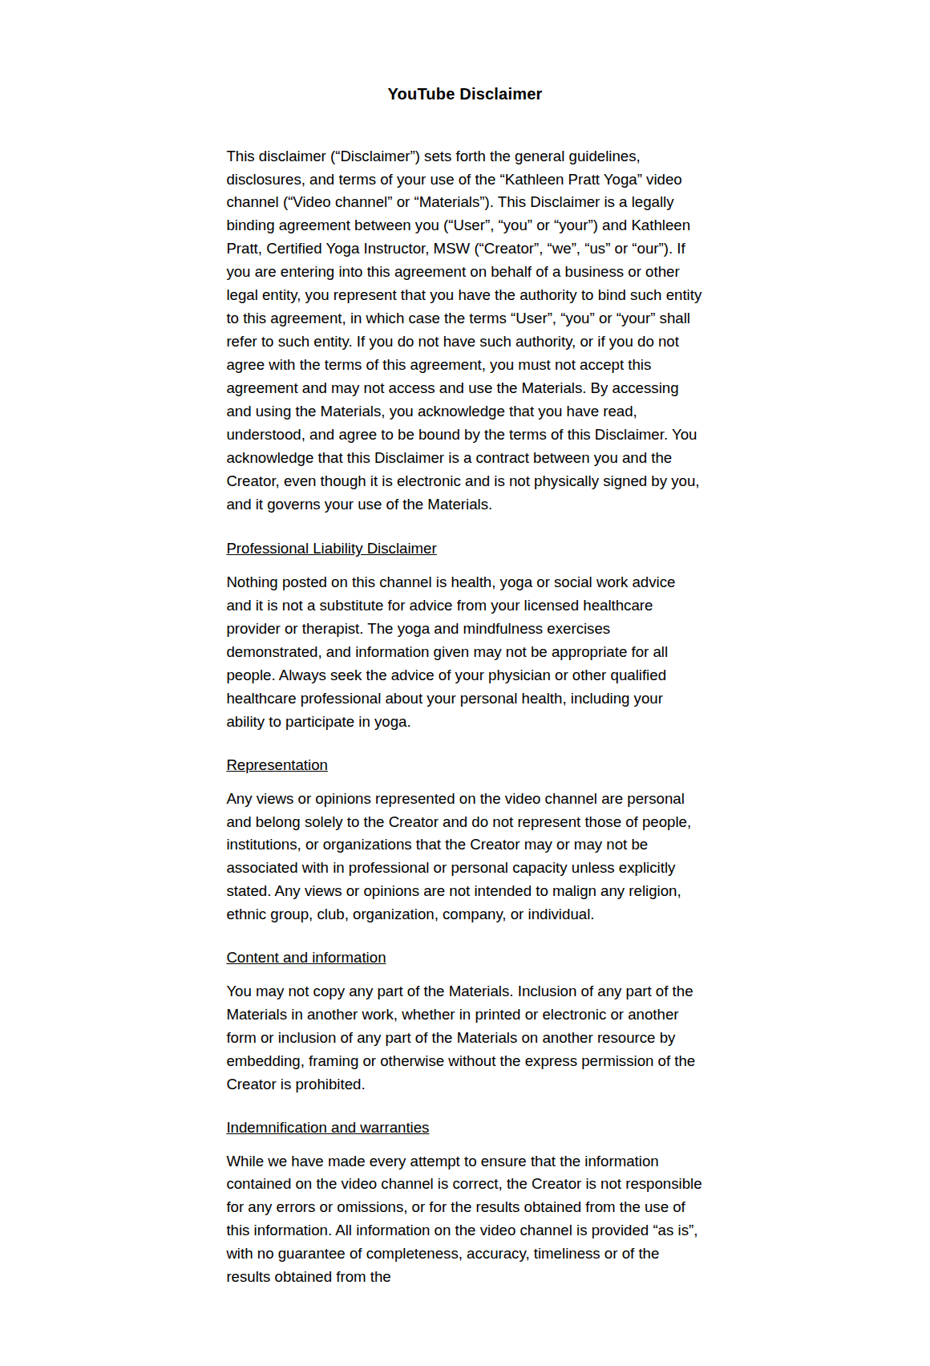YouTube Disclaimer
This disclaimer (“Disclaimer”) sets forth the general guidelines, disclosures, and terms of your use of the “Kathleen Pratt Yoga” video channel (“Video channel” or “Materials”). This Disclaimer is a legally binding agreement between you (“User”, “you” or “your”) and Kathleen Pratt, Certified Yoga Instructor, MSW (“Creator”, “we”, “us” or “our”). If you are entering into this agreement on behalf of a business or other legal entity, you represent that you have the authority to bind such entity to this agreement, in which case the terms “User”, “you” or “your” shall refer to such entity. If you do not have such authority, or if you do not agree with the terms of this agreement, you must not accept this agreement and may not access and use the Materials. By accessing and using the Materials, you acknowledge that you have read, understood, and agree to be bound by the terms of this Disclaimer. You acknowledge that this Disclaimer is a contract between you and the Creator, even though it is electronic and is not physically signed by you, and it governs your use of the Materials.
Professional Liability Disclaimer
Nothing posted on this channel is health, yoga or social work advice and it is not a substitute for advice from your licensed healthcare provider or therapist. The yoga and mindfulness exercises demonstrated, and information given may not be appropriate for all people. Always seek the advice of your physician or other qualified healthcare professional about your personal health, including your ability to participate in yoga.
Representation
Any views or opinions represented on the video channel are personal and belong solely to the Creator and do not represent those of people, institutions, or organizations that the Creator may or may not be associated with in professional or personal capacity unless explicitly stated. Any views or opinions are not intended to malign any religion, ethnic group, club, organization, company, or individual.
Content and information
You may not copy any part of the Materials. Inclusion of any part of the Materials in another work, whether in printed or electronic or another form or inclusion of any part of the Materials on another resource by embedding, framing or otherwise without the express permission of the Creator is prohibited.
Indemnification and warranties
While we have made every attempt to ensure that the information contained on the video channel is correct, the Creator is not responsible for any errors or omissions, or for the results obtained from the use of this information. All information on the video channel is provided “as is”, with no guarantee of completeness, accuracy, timeliness or of the results obtained from the